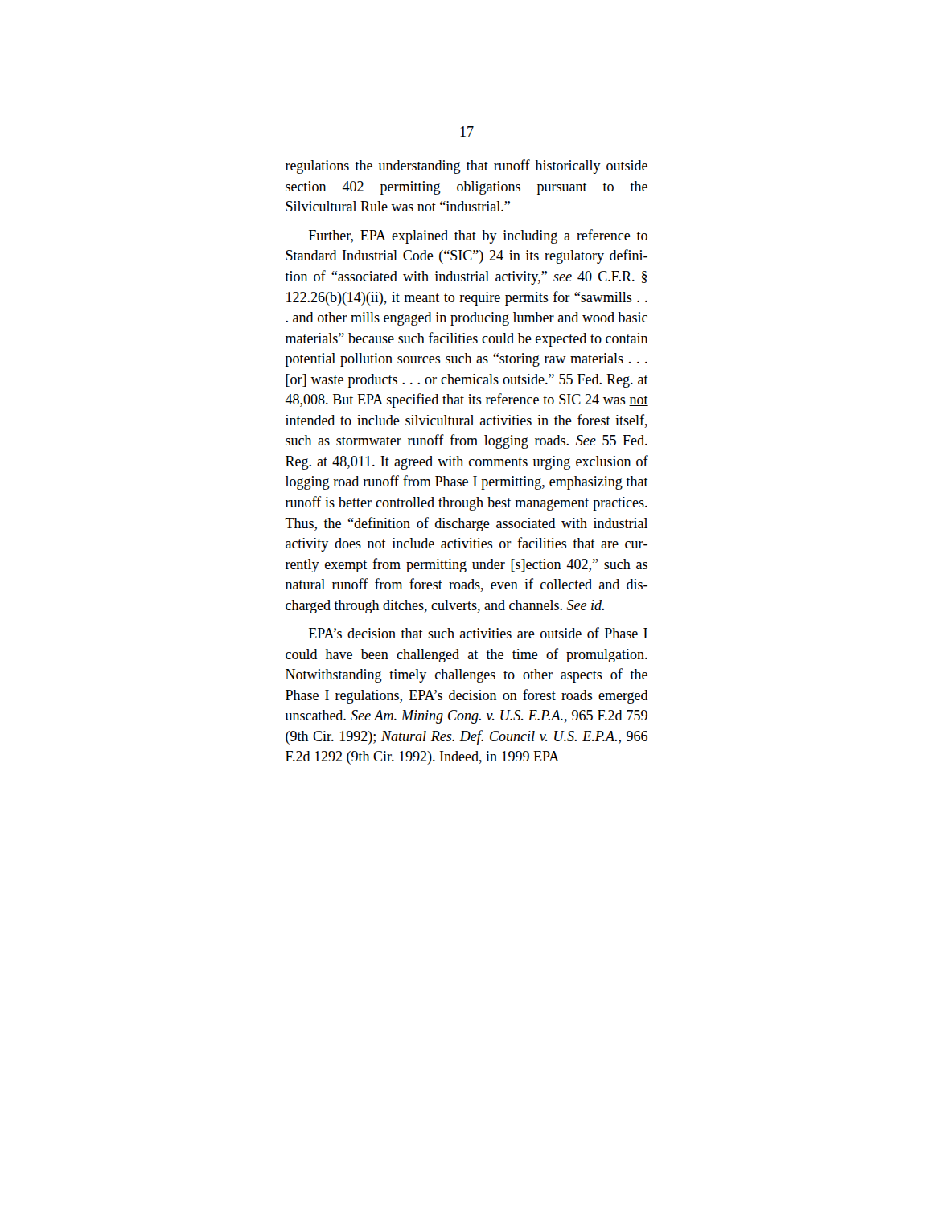17
regulations the understanding that runoff historically outside section 402 permitting obligations pursuant to the Silvicultural Rule was not “industrial.”
Further, EPA explained that by including a reference to Standard Industrial Code (“SIC”) 24 in its regulatory definition of “associated with industrial activity,” see 40 C.F.R. § 122.26(b)(14)(ii), it meant to require permits for “sawmills . . . and other mills engaged in producing lumber and wood basic materials” because such facilities could be expected to contain potential pollution sources such as “storing raw materials . . . [or] waste products . . . or chemicals outside.” 55 Fed. Reg. at 48,008. But EPA specified that its reference to SIC 24 was not intended to include silvicultural activities in the forest itself, such as stormwater runoff from logging roads. See 55 Fed. Reg. at 48,011. It agreed with comments urging exclusion of logging road runoff from Phase I permitting, emphasizing that runoff is better controlled through best management practices. Thus, the “definition of discharge associated with industrial activity does not include activities or facilities that are currently exempt from permitting under [s]ection 402,” such as natural runoff from forest roads, even if collected and discharged through ditches, culverts, and channels. See id.
EPA’s decision that such activities are outside of Phase I could have been challenged at the time of promulgation. Notwithstanding timely challenges to other aspects of the Phase I regulations, EPA’s decision on forest roads emerged unscathed. See Am. Mining Cong. v. U.S. E.P.A., 965 F.2d 759 (9th Cir. 1992); Natural Res. Def. Council v. U.S. E.P.A., 966 F.2d 1292 (9th Cir. 1992). Indeed, in 1999 EPA